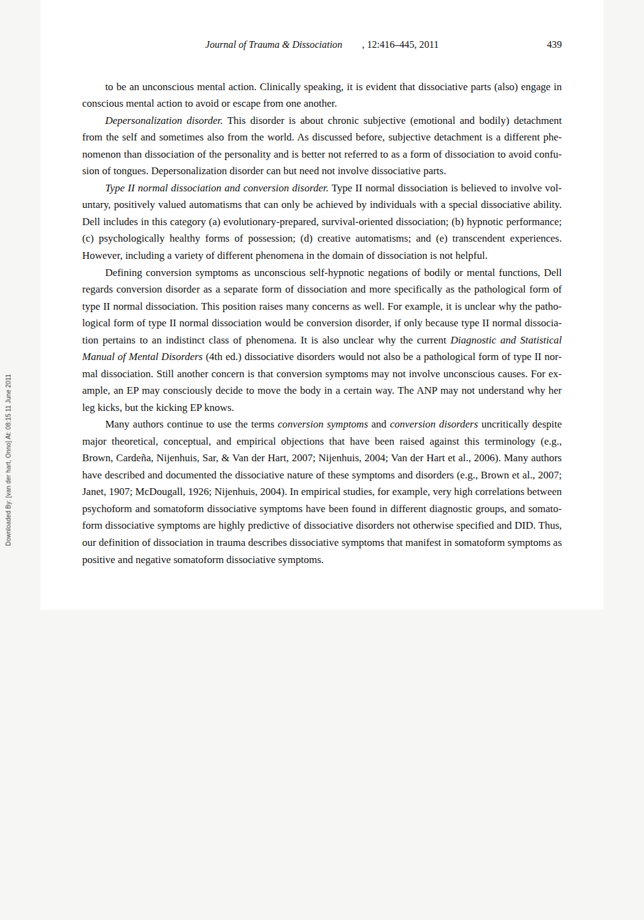Downloaded By: [van der hart, Onno] At: 08:15 11 June 2011
Journal of Trauma & Dissociation, 12:416–445, 2011 439
to be an unconscious mental action. Clinically speaking, it is evident that dissociative parts (also) engage in conscious mental action to avoid or escape from one another.
Depersonalization disorder. This disorder is about chronic subjective (emotional and bodily) detachment from the self and sometimes also from the world. As discussed before, subjective detachment is a different phenomenon than dissociation of the personality and is better not referred to as a form of dissociation to avoid confusion of tongues. Depersonalization disorder can but need not involve dissociative parts.
Type II normal dissociation and conversion disorder. Type II normal dissociation is believed to involve voluntary, positively valued automatisms that can only be achieved by individuals with a special dissociative ability. Dell includes in this category (a) evolutionary-prepared, survival-oriented dissociation; (b) hypnotic performance; (c) psychologically healthy forms of possession; (d) creative automatisms; and (e) transcendent experiences. However, including a variety of different phenomena in the domain of dissociation is not helpful.
Defining conversion symptoms as unconscious self-hypnotic negations of bodily or mental functions, Dell regards conversion disorder as a separate form of dissociation and more specifically as the pathological form of type II normal dissociation. This position raises many concerns as well. For example, it is unclear why the pathological form of type II normal dissociation would be conversion disorder, if only because type II normal dissociation pertains to an indistinct class of phenomena. It is also unclear why the current Diagnostic and Statistical Manual of Mental Disorders (4th ed.) dissociative disorders would not also be a pathological form of type II normal dissociation. Still another concern is that conversion symptoms may not involve unconscious causes. For example, an EP may consciously decide to move the body in a certain way. The ANP may not understand why her leg kicks, but the kicking EP knows.
Many authors continue to use the terms conversion symptoms and conversion disorders uncritically despite major theoretical, conceptual, and empirical objections that have been raised against this terminology (e.g., Brown, Cardeña, Nijenhuis, Sar, & Van der Hart, 2007; Nijenhuis, 2004; Van der Hart et al., 2006). Many authors have described and documented the dissociative nature of these symptoms and disorders (e.g., Brown et al., 2007; Janet, 1907; McDougall, 1926; Nijenhuis, 2004). In empirical studies, for example, very high correlations between psychoform and somatoform dissociative symptoms have been found in different diagnostic groups, and somatoform dissociative symptoms are highly predictive of dissociative disorders not otherwise specified and DID. Thus, our definition of dissociation in trauma describes dissociative symptoms that manifest in somatoform symptoms as positive and negative somatoform dissociative symptoms.